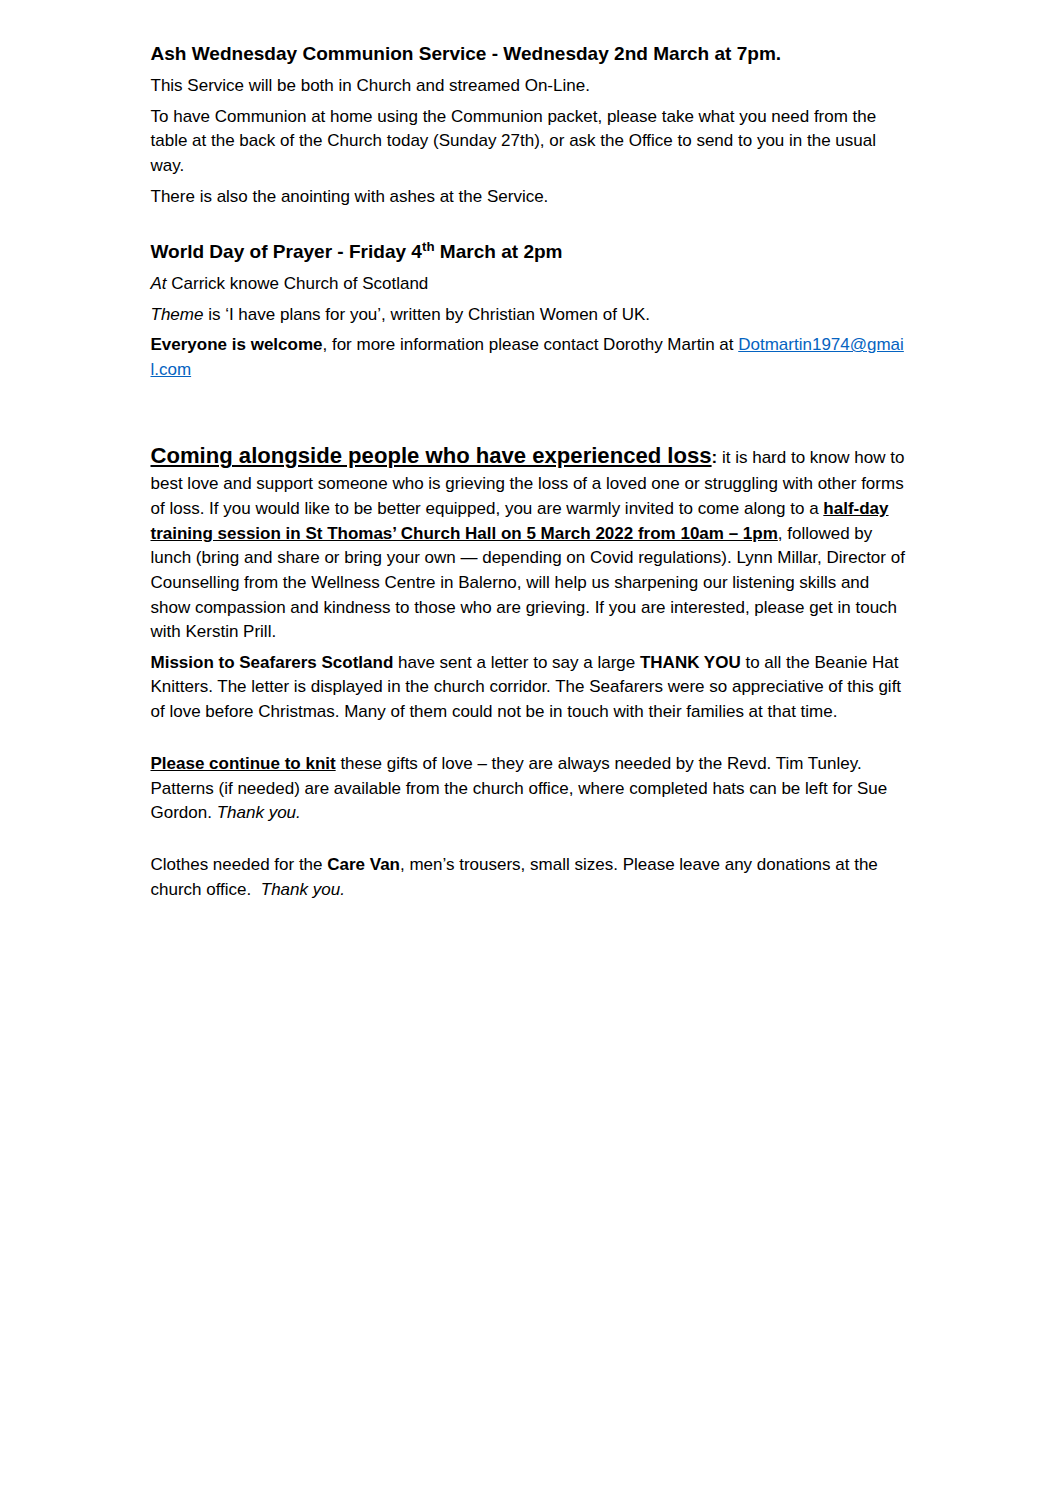Ash Wednesday Communion Service - Wednesday 2nd March at 7pm.
This Service will be both in Church and streamed On-Line.
To have Communion at home using the Communion packet, please take what you need from the table at the back of the Church today (Sunday 27th), or ask the Office to send to you in the usual way.
There is also the anointing with ashes at the Service.
World Day of Prayer - Friday 4th March at 2pm
At Carrick knowe Church of Scotland
Theme is ‘I have plans for you’, written by Christian Women of UK.
Everyone is welcome, for more information please contact Dorothy Martin at Dotmartin1974@gmail.com
Coming alongside people who have experienced loss: it is hard to know how to best love and support someone who is grieving the loss of a loved one or struggling with other forms of loss. If you would like to be better equipped, you are warmly invited to come along to a half-day training session in St Thomas’ Church Hall on 5 March 2022 from 10am – 1pm, followed by lunch (bring and share or bring your own — depending on Covid regulations). Lynn Millar, Director of Counselling from the Wellness Centre in Balerno, will help us sharpening our listening skills and show compassion and kindness to those who are grieving. If you are interested, please get in touch with Kerstin Prill.
Mission to Seafarers Scotland have sent a letter to say a large THANK YOU to all the Beanie Hat Knitters. The letter is displayed in the church corridor. The Seafarers were so appreciative of this gift of love before Christmas. Many of them could not be in touch with their families at that time.
Please continue to knit these gifts of love – they are always needed by the Revd. Tim Tunley. Patterns (if needed) are available from the church office, where completed hats can be left for Sue Gordon. Thank you.
Clothes needed for the Care Van, men’s trousers, small sizes. Please leave any donations at the church office. Thank you.